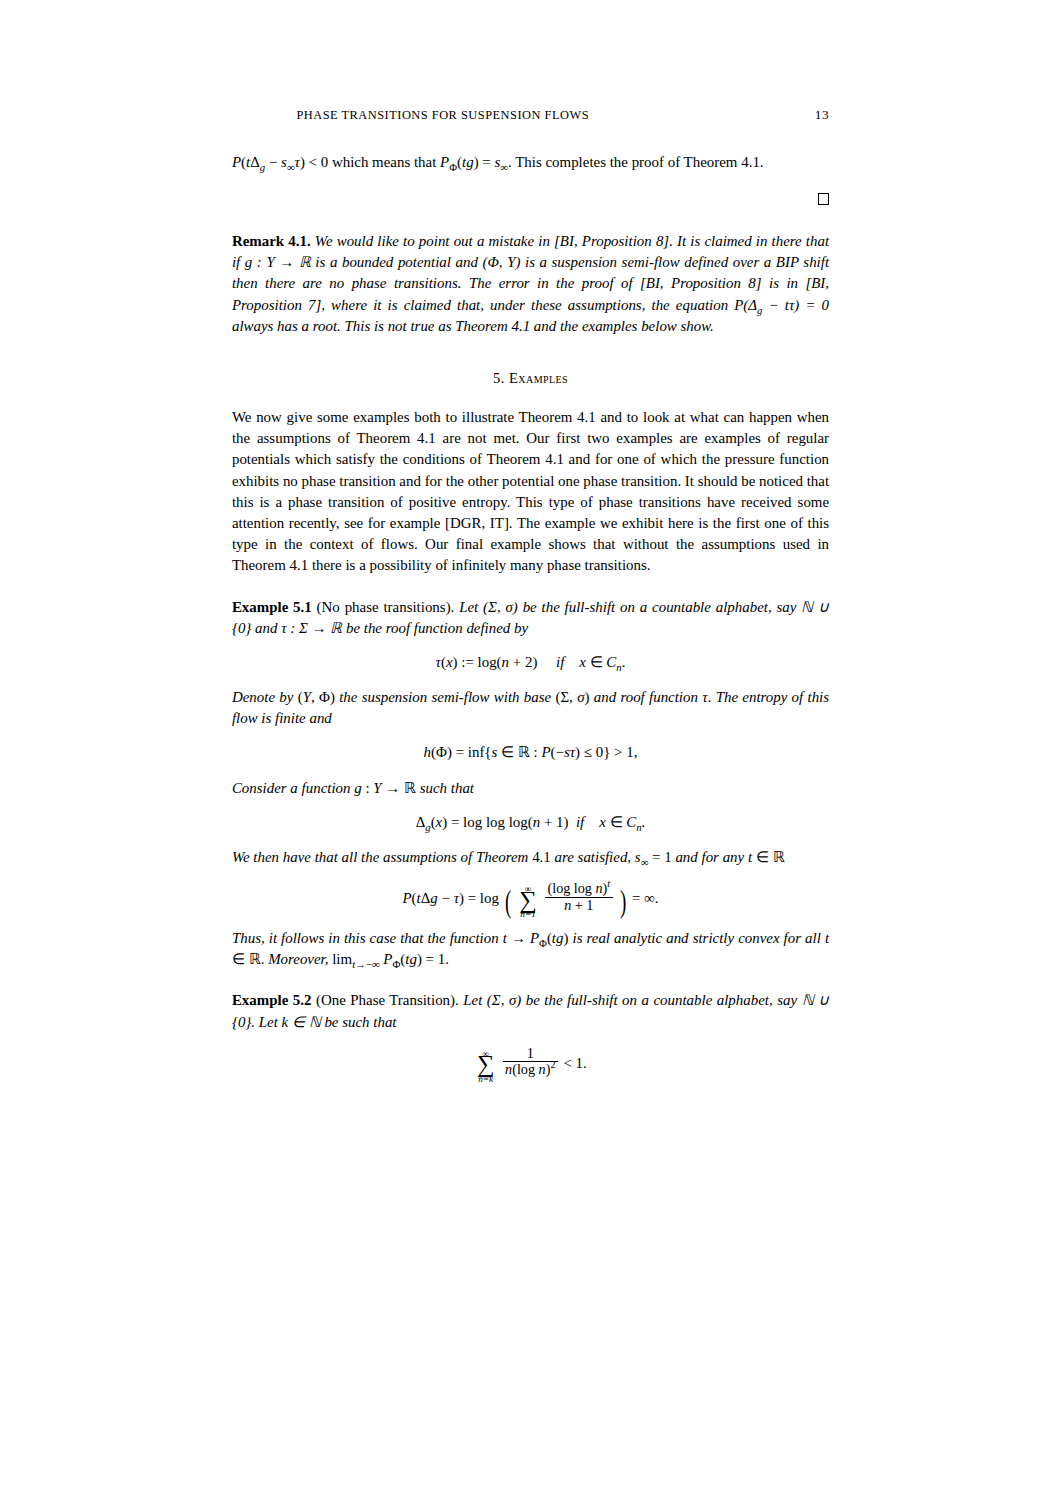PHASE TRANSITIONS FOR SUSPENSION FLOWS 13
P(t Δg − s∞τ) < 0 which means that PΦ(tg) = s∞. This completes the proof of Theorem 4.1.
Remark 4.1. We would like to point out a mistake in [BI, Proposition 8]. It is claimed in there that if g : Y → is a bounded potential and (Φ, Y) is a suspension semi-flow defined over a BIP shift then there are no phase transitions. The error in the proof of [BI, Proposition 8] is in [BI, Proposition 7], where it is claimed that, under these assumptions, the equation P(Δg − tτ) = 0 always has a root. This is not true as Theorem 4.1 and the examples below show.
5. Examples
We now give some examples both to illustrate Theorem 4.1 and to look at what can happen when the assumptions of Theorem 4.1 are not met. Our first two examples are examples of regular potentials which satisfy the conditions of Theorem 4.1 and for one of which the pressure function exhibits no phase transition and for the other potential one phase transition. It should be noticed that this is a phase transition of positive entropy. This type of phase transitions have received some attention recently, see for example [DGR, IT]. The example we exhibit here is the first one of this type in the context of flows. Our final example shows that without the assumptions used in Theorem 4.1 there is a possibility of infinitely many phase transitions.
Example 5.1 (No phase transitions). Let (Σ, σ) be the full-shift on a countable alphabet, say ∪ {0} and τ : Σ → be the roof function defined by
τ(x) := log(n + 2) if x ∈ Cn.
Denote by (Y, Φ) the suspension semi-flow with base (Σ, σ) and roof function τ. The entropy of this flow is finite and
h(Φ) = inf{s ∈ : P(−sτ) ≤ 0} > 1,
Consider a function g : Y → such that
Δg(x) = log log log(n + 1) if x ∈ Cn.
We then have that all the assumptions of Theorem 4.1 are satisfied, s∞ = 1 and for any t ∈
P(t Δg − τ) = log ( ∞∑n=1 (log log n)t n + 1 ) = ∞.
Thus, it follows in this case that the function t → PΦ(tg) is real analytic and strictly convex for all t ∈ . Moreover, limt→−∞ PΦ(tg) = 1.
Example 5.2 (One Phase Transition). Let (Σ, σ) be the full-shift on a countable alphabet, say ∪ {0}. Let k ∈ be such that
∞∑n=k 1 n(log n)2 < 1.